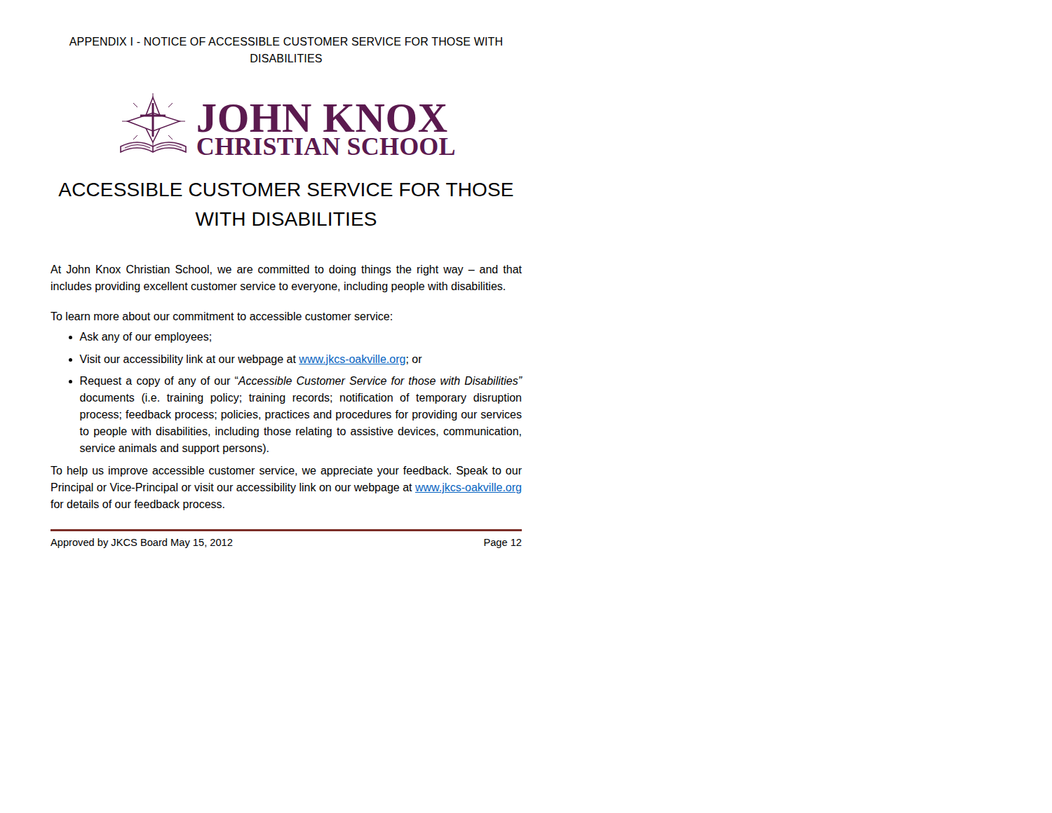APPENDIX I - NOTICE OF ACCESSIBLE CUSTOMER SERVICE FOR THOSE WITH DISABILITIES
John Knox Christian School emblem JOHN KNOX CHRISTIAN SCHOOL
ACCESSIBLE CUSTOMER SERVICE FOR THOSE WITH DISABILITIES
At John Knox Christian School, we are committed to doing things the right way – and that includes providing excellent customer service to everyone, including people with disabilities.
To learn more about our commitment to accessible customer service:
Ask any of our employees;
Visit our accessibility link at our webpage at www.jkcs-oakville.org; or
Request a copy of any of our “Accessible Customer Service for those with Disabilities” documents (i.e. training policy; training records; notification of temporary disruption process; feedback process; policies, practices and procedures for providing our services to people with disabilities, including those relating to assistive devices, communication, service animals and support persons).
To help us improve accessible customer service, we appreciate your feedback. Speak to our Principal or Vice-Principal or visit our accessibility link on our webpage at www.jkcs-oakville.org for details of our feedback process.
Approved by JKCS Board May 15, 2012 Page 12